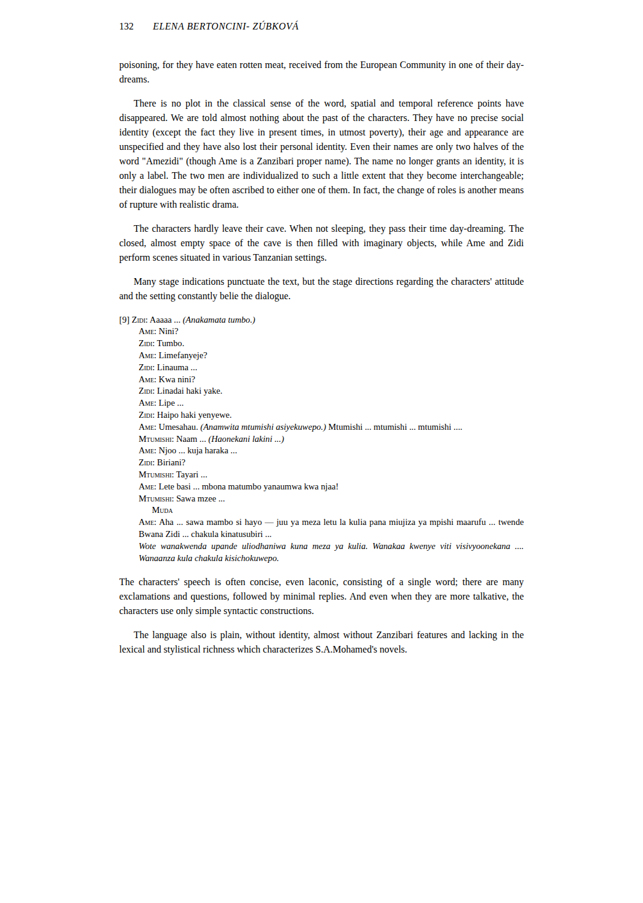132 ELENA BERTONCINI- ZÚBKOVÁ
poisoning, for they have eaten rotten meat, received from the European Community in one of their day-dreams.
There is no plot in the classical sense of the word, spatial and temporal reference points have disappeared. We are told almost nothing about the past of the characters. They have no precise social identity (except the fact they live in present times, in utmost poverty), their age and appearance are unspecified and they have also lost their personal identity. Even their names are only two halves of the word "Amezidi" (though Ame is a Zanzibari proper name). The name no longer grants an identity, it is only a label. The two men are individualized to such a little extent that they become interchangeable; their dialogues may be often ascribed to either one of them. In fact, the change of roles is another means of rupture with realistic drama.
The characters hardly leave their cave. When not sleeping, they pass their time day-dreaming. The closed, almost empty space of the cave is then filled with imaginary objects, while Ame and Zidi perform scenes situated in various Tanzanian settings.
Many stage indications punctuate the text, but the stage directions regarding the characters' attitude and the setting constantly belie the dialogue.
[9] Zidi: Aaaaa ... (Anakamata tumbo.)
Ame: Nini?
Zidi: Tumbo.
Ame: Limefanyeje?
Zidi: Linauma ...
Ame: Kwa nini?
Zidi: Linadai haki yake.
Ame: Lipe ...
Zidi: Haipo haki yenyewe.
Ame: Umesahau. (Anamwita mtumishi asiyekuwepo.) Mtumishi ... mtumishi ... mtumishi ....
Mtumishi: Naam ... (Haonekani lakini ...)
Ame: Njoo ... kuja haraka ...
Zidi: Biriani?
Mtumishi: Tayari ...
Ame: Lete basi ... mbona matumbo yanaumwa kwa njaa!
Mtumishi: Sawa mzee ...
Muda
Ame: Aha ... sawa mambo si hayo — juu ya meza letu la kulia pana miujiza ya mpishi maarufu ... twende Bwana Zidi ... chakula kinatusubiri ...
Wote wanakwenda upande uliodhaniwa kuna meza ya kulia. Wanakaa kwenye viti visivyoonekana .... Wanaanza kula chakula kisichokuwepo.
The characters' speech is often concise, even laconic, consisting of a single word; there are many exclamations and questions, followed by minimal replies. And even when they are more talkative, the characters use only simple syntactic constructions.
The language also is plain, without identity, almost without Zanzibari features and lacking in the lexical and stylistical richness which characterizes S.A.Mohamed's novels.